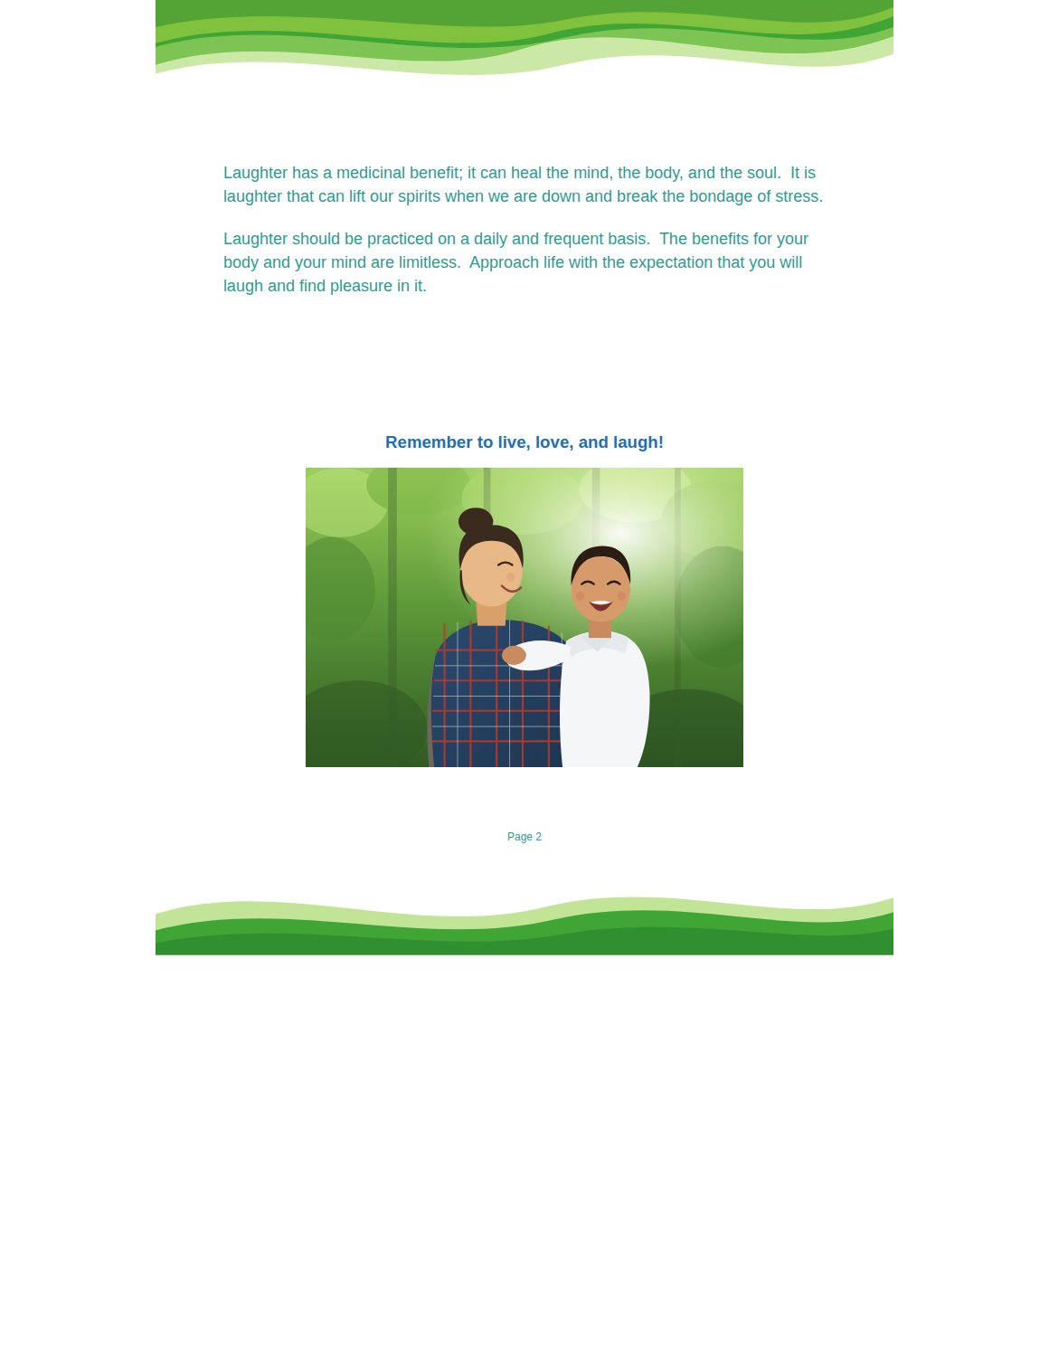Laughter has a medicinal benefit; it can heal the mind, the body, and the soul. It is laughter that can lift our spirits when we are down and break the bondage of stress.
Laughter should be practiced on a daily and frequent basis. The benefits for your body and your mind are limitless. Approach life with the expectation that you will laugh and find pleasure in it.
Remember to live, love, and laugh!
Page 2